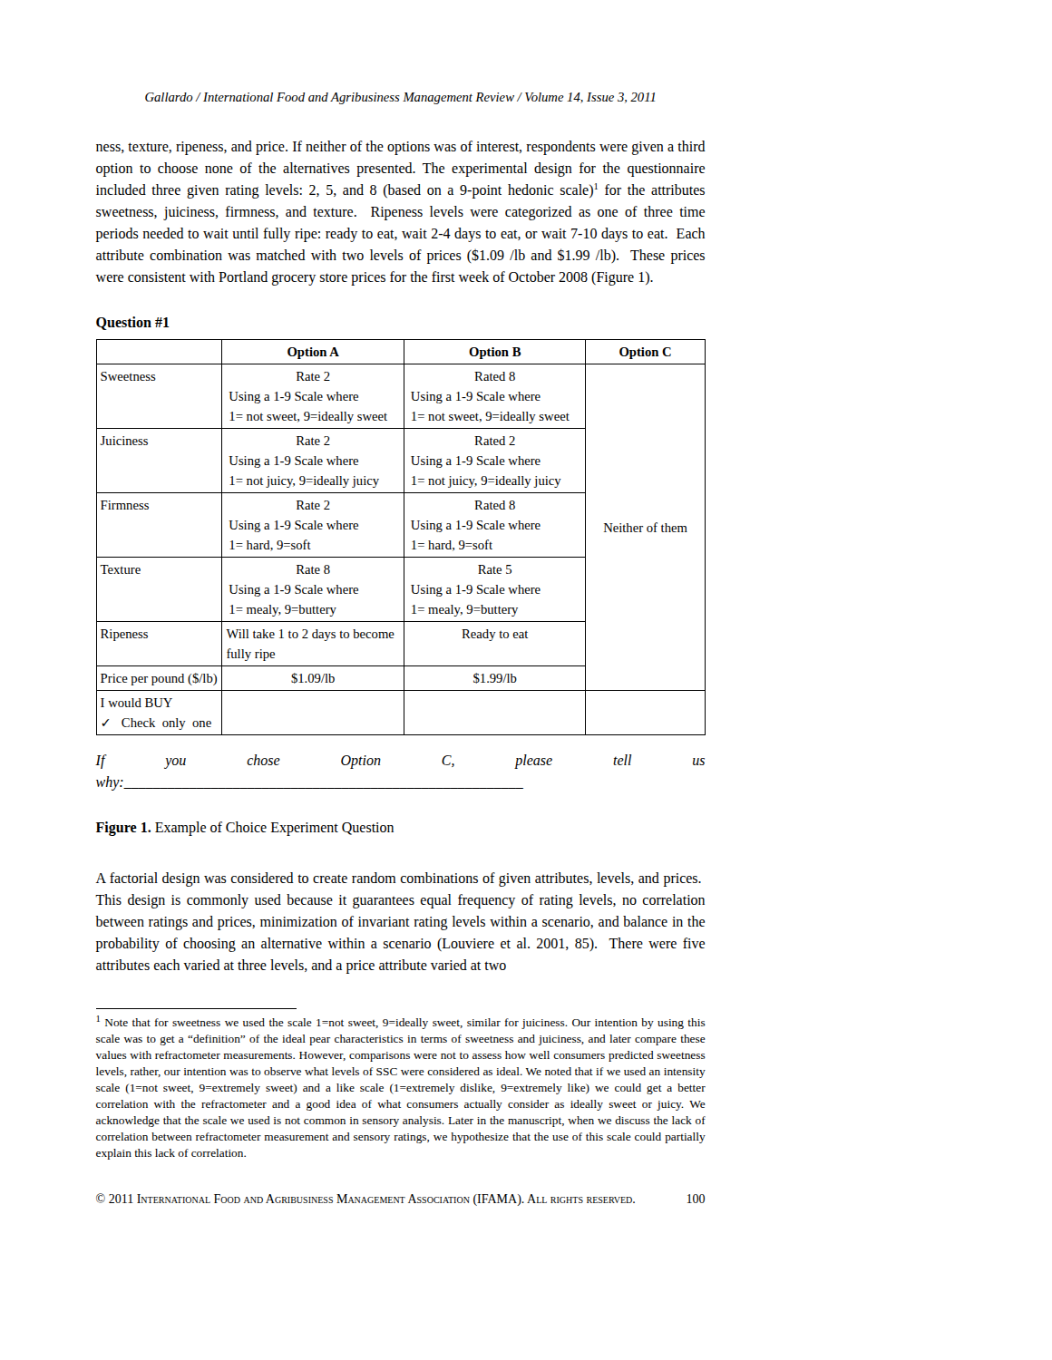Gallardo / International Food and Agribusiness Management Review / Volume 14, Issue 3, 2011
ness, texture, ripeness, and price. If neither of the options was of interest, respondents were given a third option to choose none of the alternatives presented. The experimental design for the questionnaire included three given rating levels: 2, 5, and 8 (based on a 9-point hedonic scale)1 for the attributes sweetness, juiciness, firmness, and texture. Ripeness levels were categorized as one of three time periods needed to wait until fully ripe: ready to eat, wait 2-4 days to eat, or wait 7-10 days to eat. Each attribute combination was matched with two levels of prices ($1.09 /lb and $1.99 /lb). These prices were consistent with Portland grocery store prices for the first week of October 2008 (Figure 1).
Question #1
| | Option A | Option B | Option C |
| --- | --- | --- | --- |
| Sweetness | Rate 2 Using a 1-9 Scale where 1= not sweet, 9=ideally sweet | Rated 8 Using a 1-9 Scale where 1= not sweet, 9=ideally sweet | Neither of them |
| Juiciness | Rate 2 Using a 1-9 Scale where 1= not juicy, 9=ideally juicy | Rated 2 Using a 1-9 Scale where 1= not juicy, 9=ideally juicy |
| Firmness | Rate 2 Using a 1-9 Scale where 1= hard, 9=soft | Rated 8 Using a 1-9 Scale where 1= hard, 9=soft |
| Texture | Rate 8 Using a 1-9 Scale where 1= mealy, 9=buttery | Rate 5 Using a 1-9 Scale where 1= mealy, 9=buttery |
| Ripeness | Will take 1 to 2 days to become fully ripe | Ready to eat |
| Price per pound ($/lb) | $1.09/lb | $1.99/lb |
| I would BUY ✓ Check only one | | | |
If you chose Option C, please tell us why:_______________________________________________________
Figure 1. Example of Choice Experiment Question
A factorial design was considered to create random combinations of given attributes, levels, and prices. This design is commonly used because it guarantees equal frequency of rating levels, no correlation between ratings and prices, minimization of invariant rating levels within a scenario, and balance in the probability of choosing an alternative within a scenario (Louviere et al. 2001, 85). There were five attributes each varied at three levels, and a price attribute varied at two
1 Note that for sweetness we used the scale 1=not sweet, 9=ideally sweet, similar for juiciness. Our intention by using this scale was to get a “definition” of the ideal pear characteristics in terms of sweetness and juiciness, and later compare these values with refractometer measurements. However, comparisons were not to assess how well consumers predicted sweetness levels, rather, our intention was to observe what levels of SSC were considered as ideal. We noted that if we used an intensity scale (1=not sweet, 9=extremely sweet) and a like scale (1=extremely dislike, 9=extremely like) we could get a better correlation with the refractometer and a good idea of what consumers actually consider as ideally sweet or juicy. We acknowledge that the scale we used is not common in sensory analysis. Later in the manuscript, when we discuss the lack of correlation between refractometer measurement and sensory ratings, we hypothesize that the use of this scale could partially explain this lack of correlation.
© 2011 International Food and Agribusiness Management Association (IFAMA). All rights reserved. 100